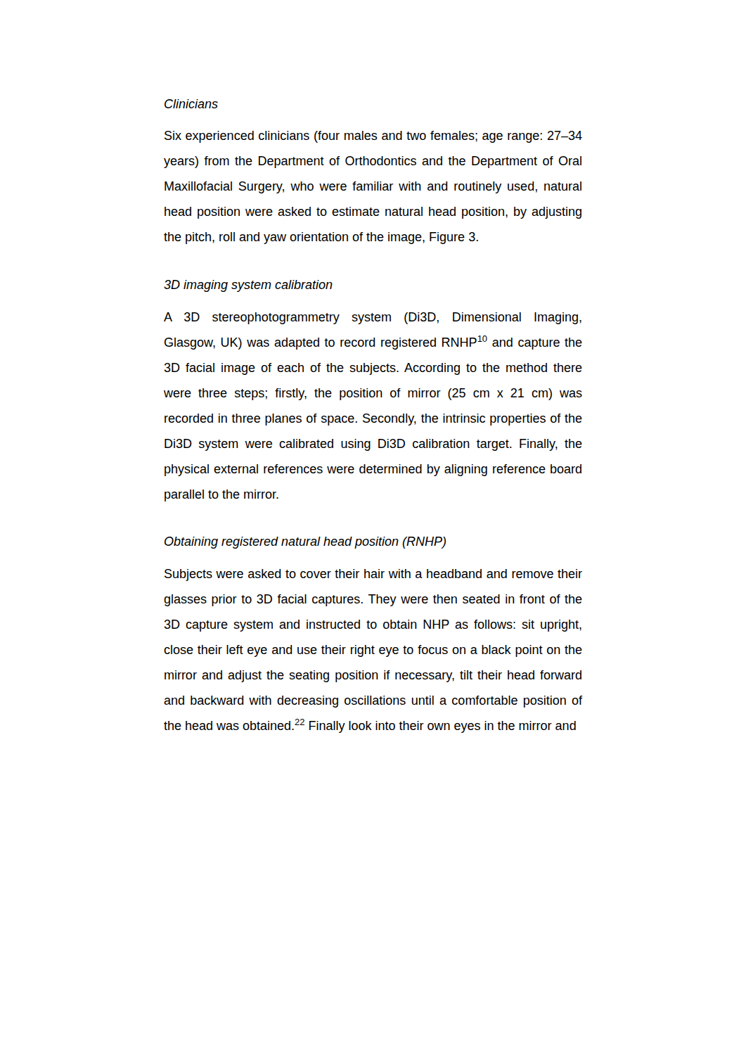Clinicians
Six experienced clinicians (four males and two females; age range: 27–34 years) from the Department of Orthodontics and the Department of Oral Maxillofacial Surgery, who were familiar with and routinely used, natural head position were asked to estimate natural head position, by adjusting the pitch, roll and yaw orientation of the image, Figure 3.
3D imaging system calibration
A 3D stereophotogrammetry system (Di3D, Dimensional Imaging, Glasgow, UK) was adapted to record registered RNHP10 and capture the 3D facial image of each of the subjects. According to the method there were three steps; firstly, the position of mirror (25 cm x 21 cm) was recorded in three planes of space. Secondly, the intrinsic properties of the Di3D system were calibrated using Di3D calibration target. Finally, the physical external references were determined by aligning reference board parallel to the mirror.
Obtaining registered natural head position (RNHP)
Subjects were asked to cover their hair with a headband and remove their glasses prior to 3D facial captures. They were then seated in front of the 3D capture system and instructed to obtain NHP as follows: sit upright, close their left eye and use their right eye to focus on a black point on the mirror and adjust the seating position if necessary, tilt their head forward and backward with decreasing oscillations until a comfortable position of the head was obtained.22 Finally look into their own eyes in the mirror and